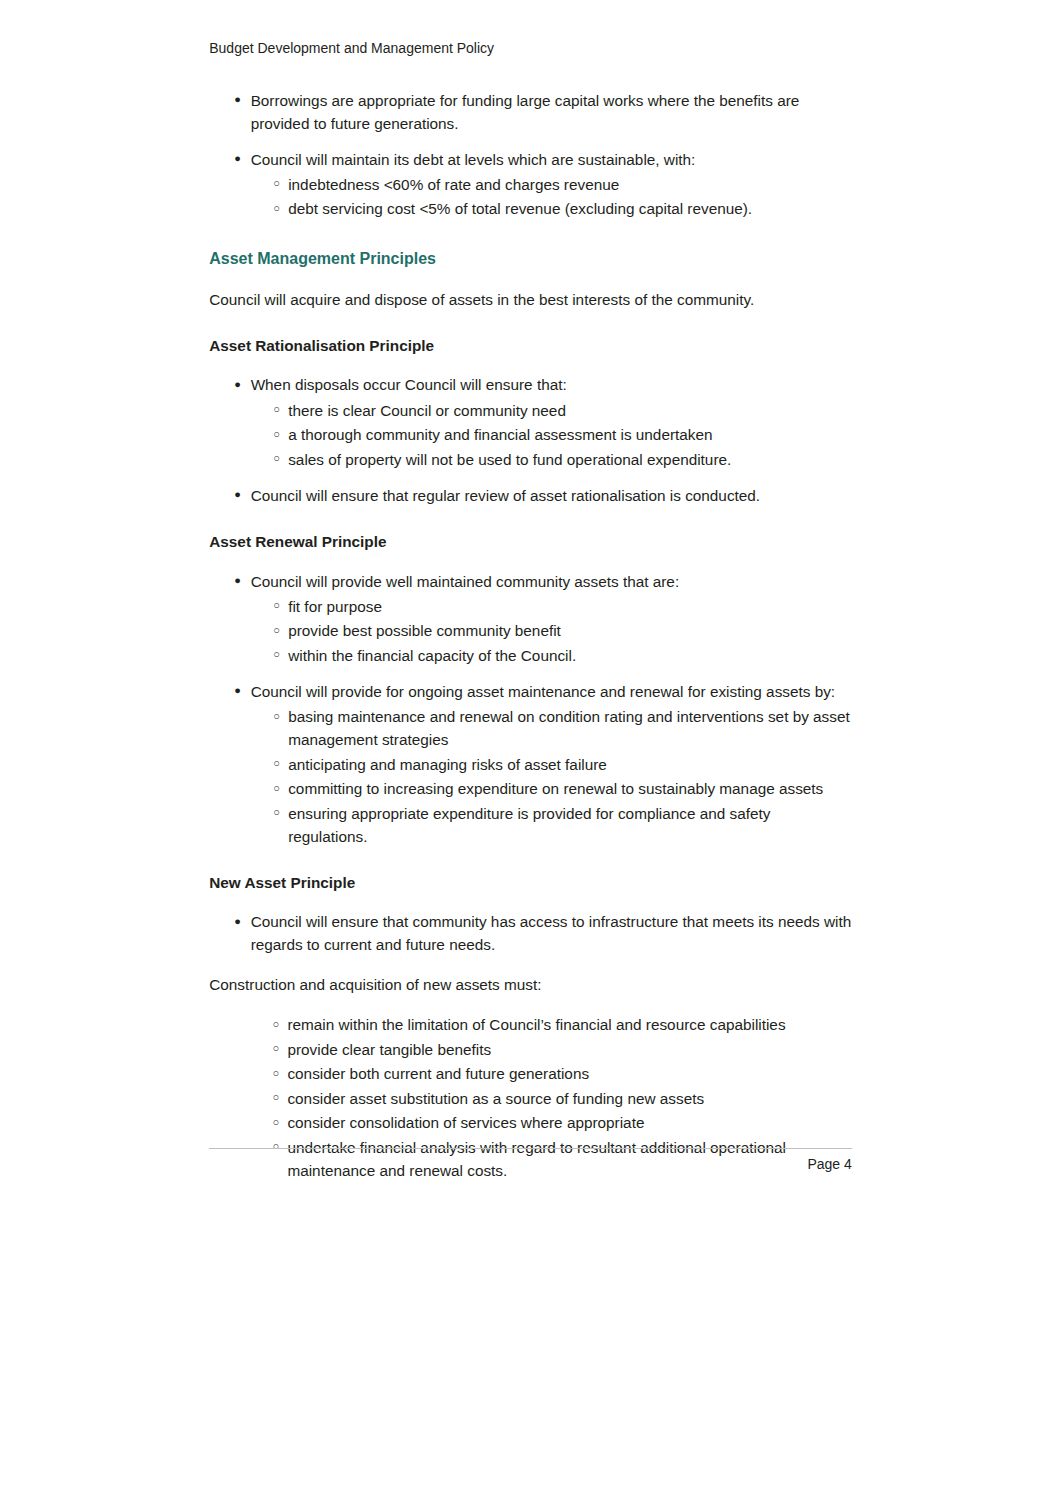Budget Development and Management Policy
Borrowings are appropriate for funding large capital works where the benefits are provided to future generations.
Council will maintain its debt at levels which are sustainable, with:
indebtedness <60% of rate and charges revenue
debt servicing cost <5% of total revenue (excluding capital revenue).
Asset Management Principles
Council will acquire and dispose of assets in the best interests of the community.
Asset Rationalisation Principle
When disposals occur Council will ensure that:
there is clear Council or community need
a thorough community and financial assessment is undertaken
sales of property will not be used to fund operational expenditure.
Council will ensure that regular review of asset rationalisation is conducted.
Asset Renewal Principle
Council will provide well maintained community assets that are:
fit for purpose
provide best possible community benefit
within the financial capacity of the Council.
Council will provide for ongoing asset maintenance and renewal for existing assets by:
basing maintenance and renewal on condition rating and interventions set by asset management strategies
anticipating and managing risks of asset failure
committing to increasing expenditure on renewal to sustainably manage assets
ensuring appropriate expenditure is provided for compliance and safety regulations.
New Asset Principle
Council will ensure that community has access to infrastructure that meets its needs with regards to current and future needs.
Construction and acquisition of new assets must:
remain within the limitation of Council’s financial and resource capabilities
provide clear tangible benefits
consider both current and future generations
consider asset substitution as a source of funding new assets
consider consolidation of services where appropriate
undertake financial analysis with regard to resultant additional operational maintenance and renewal costs.
Page 4